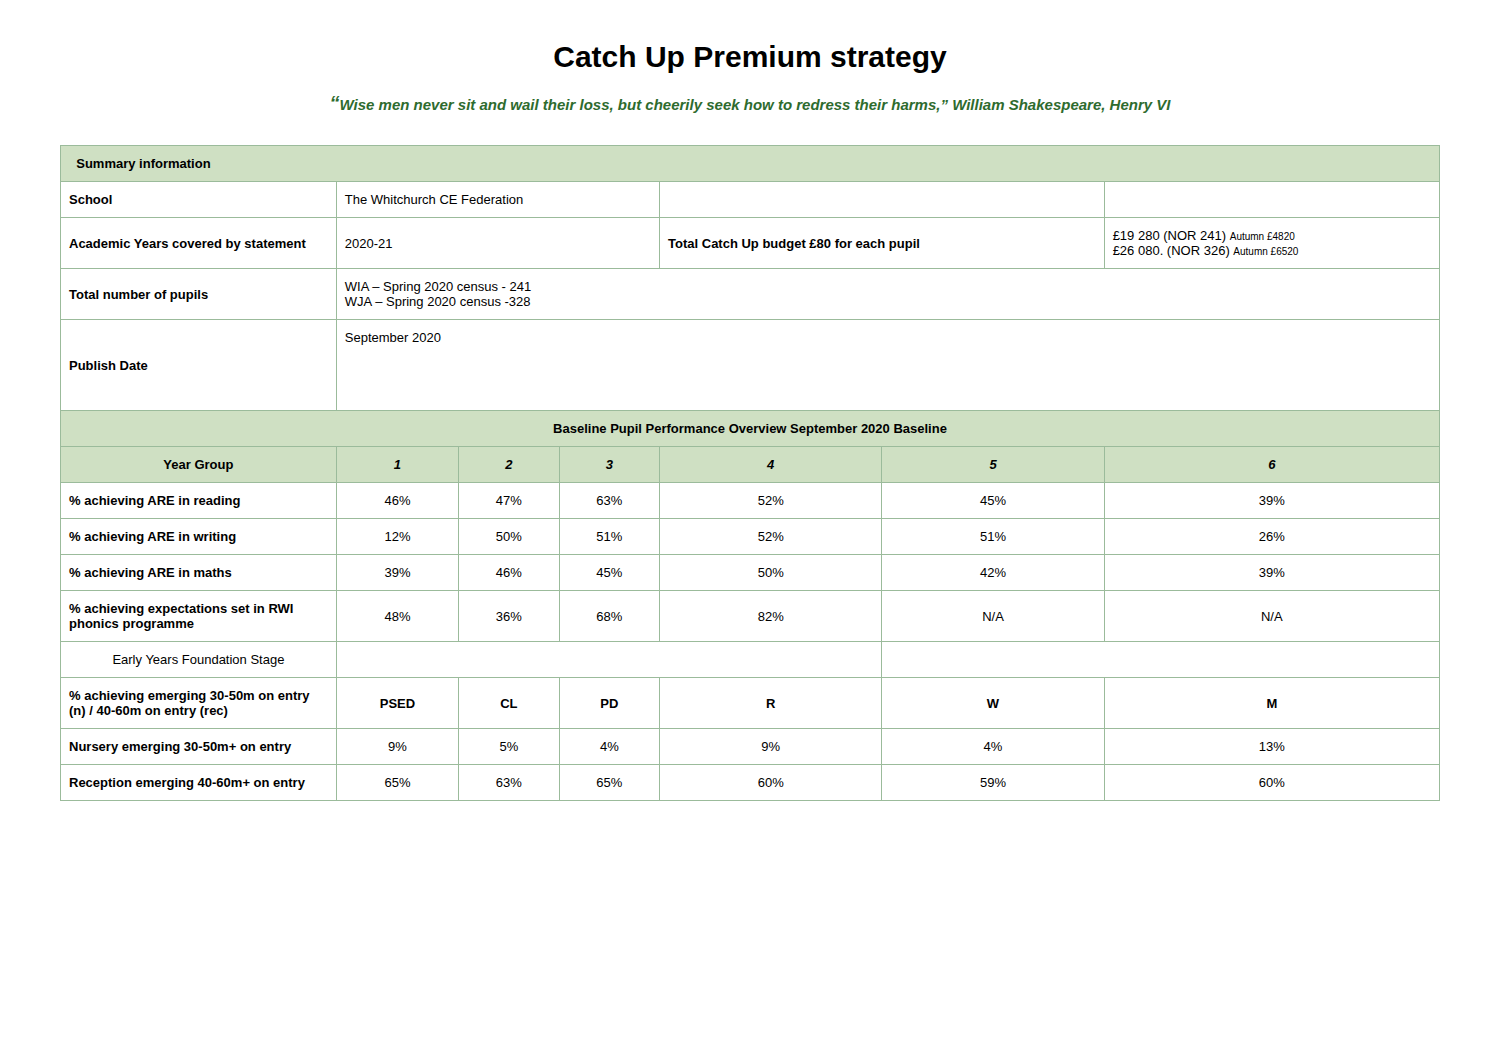Catch Up Premium strategy
“Wise men never sit and wail their loss, but cheerily seek how to redress their harms,” William Shakespeare, Henry VI
| Summary information |
| School | The Whitchurch CE Federation | | |
| Academic Years covered by statement | 2020-21 | Total Catch Up budget £80 for each pupil | £19 280 (NOR 241) Autumn £4820 £26 080. (NOR 326) Autumn £6520 |
| Total number of pupils | WIA – Spring 2020 census - 241 WJA – Spring 2020 census -328 |
| Publish Date | September 2020 |
| Baseline Pupil Performance Overview September 2020 Baseline |
| Year Group | 1 | 2 | 3 | 4 | 5 | 6 |
| % achieving ARE in reading | 46% | 47% | 63% | 52% | 45% | 39% |
| % achieving ARE in writing | 12% | 50% | 51% | 52% | 51% | 26% |
| % achieving ARE in maths | 39% | 46% | 45% | 50% | 42% | 39% |
| % achieving expectations set in RWI phonics programme | 48% | 36% | 68% | 82% | N/A | N/A |
| Early Years Foundation Stage | | |
| % achieving emerging 30-50m on entry (n) / 40-60m on entry (rec) | PSED | CL | PD | R | W | M |
| Nursery emerging 30-50m+ on entry | 9% | 5% | 4% | 9% | 4% | 13% |
| Reception emerging 40-60m+ on entry | 65% | 63% | 65% | 60% | 59% | 60% |